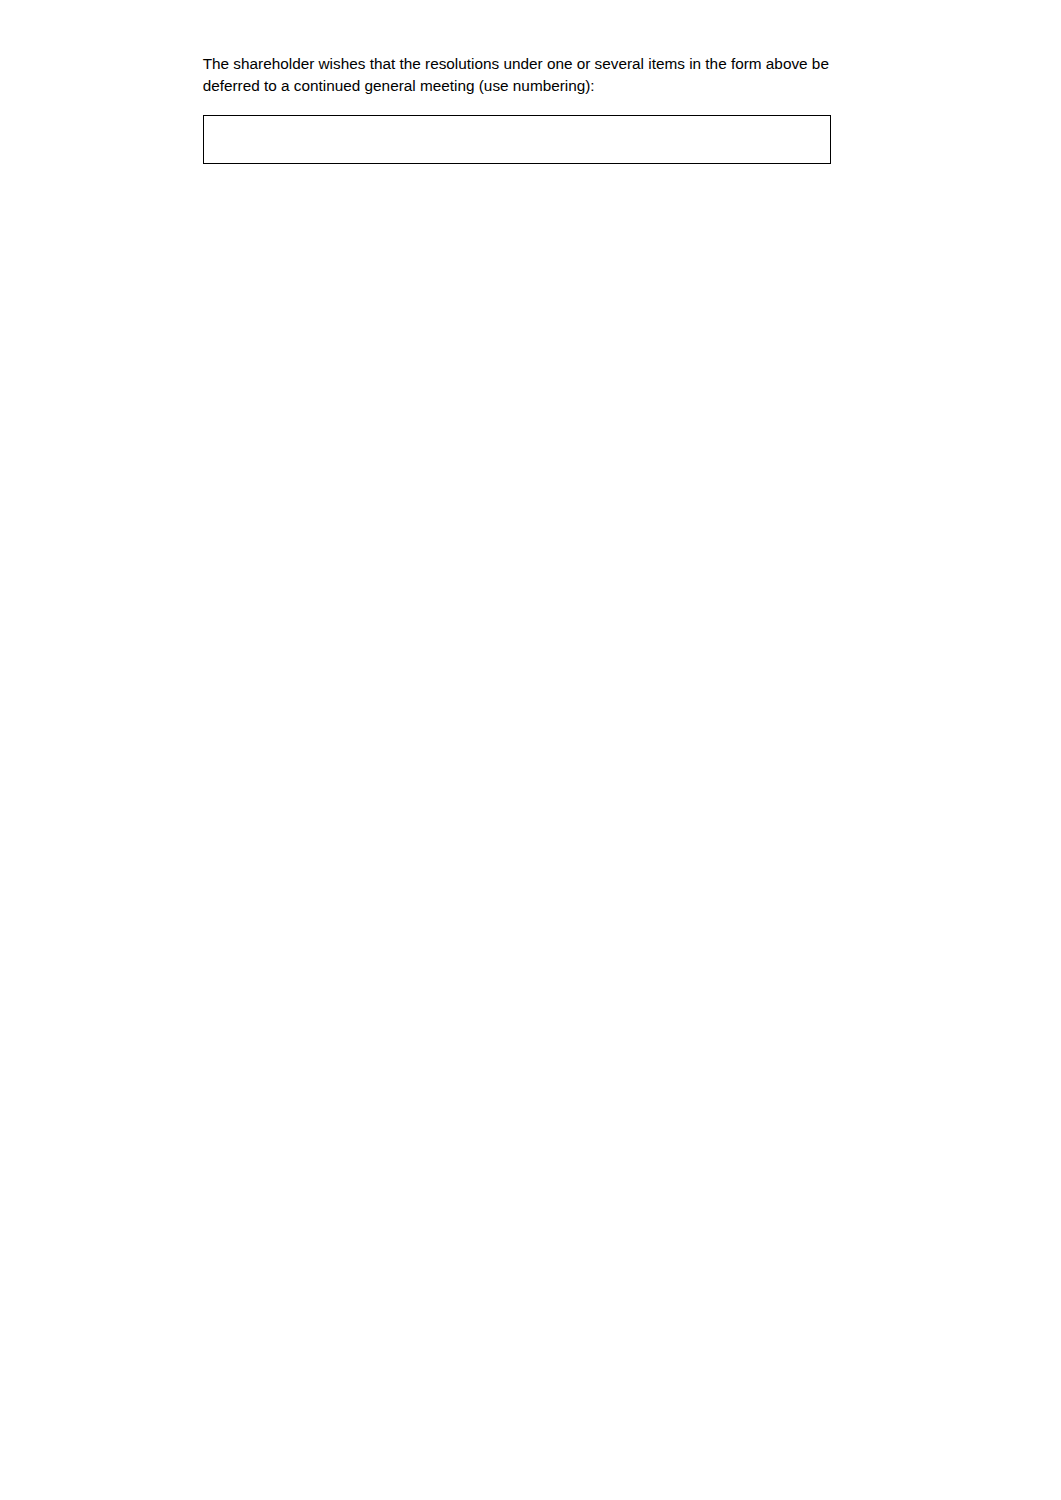The shareholder wishes that the resolutions under one or several items in the form above be deferred to a continued general meeting (use numbering):